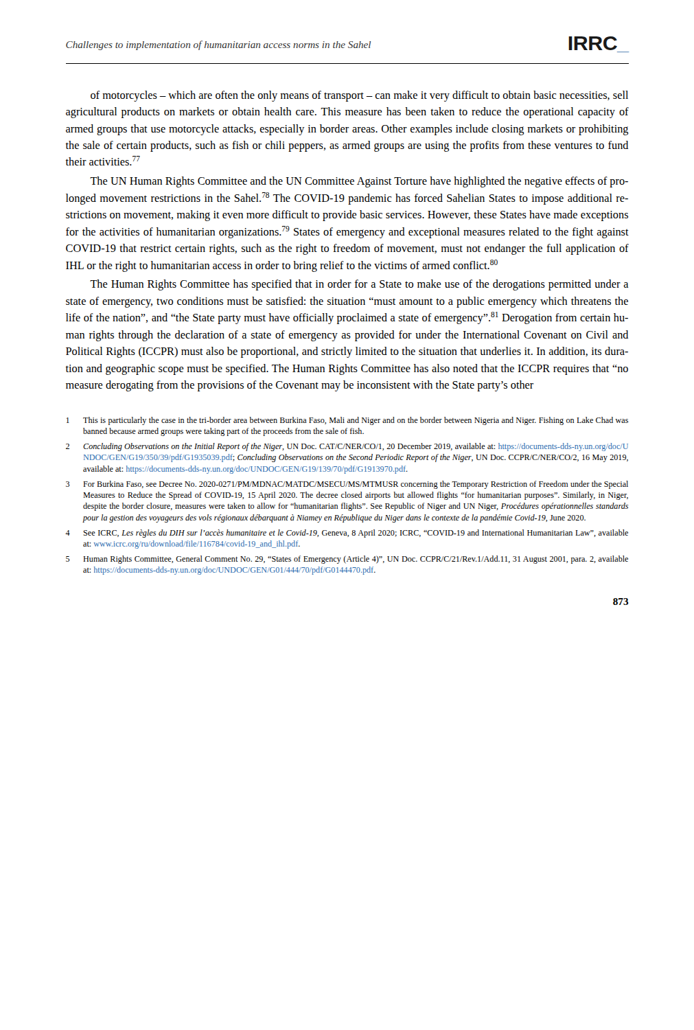Challenges to implementation of humanitarian access norms in the Sahel
IRRC_
of motorcycles – which are often the only means of transport – can make it very difficult to obtain basic necessities, sell agricultural products on markets or obtain health care. This measure has been taken to reduce the operational capacity of armed groups that use motorcycle attacks, especially in border areas. Other examples include closing markets or prohibiting the sale of certain products, such as fish or chili peppers, as armed groups are using the profits from these ventures to fund their activities.77
The UN Human Rights Committee and the UN Committee Against Torture have highlighted the negative effects of prolonged movement restrictions in the Sahel.78 The COVID-19 pandemic has forced Sahelian States to impose additional restrictions on movement, making it even more difficult to provide basic services. However, these States have made exceptions for the activities of humanitarian organizations.79 States of emergency and exceptional measures related to the fight against COVID-19 that restrict certain rights, such as the right to freedom of movement, must not endanger the full application of IHL or the right to humanitarian access in order to bring relief to the victims of armed conflict.80
The Human Rights Committee has specified that in order for a State to make use of the derogations permitted under a state of emergency, two conditions must be satisfied: the situation “must amount to a public emergency which threatens the life of the nation”, and “the State party must have officially proclaimed a state of emergency”.81 Derogation from certain human rights through the declaration of a state of emergency as provided for under the International Covenant on Civil and Political Rights (ICCPR) must also be proportional, and strictly limited to the situation that underlies it. In addition, its duration and geographic scope must be specified. The Human Rights Committee has also noted that the ICCPR requires that “no measure derogating from the provisions of the Covenant may be inconsistent with the State party’s other
This is particularly the case in the tri-border area between Burkina Faso, Mali and Niger and on the border between Nigeria and Niger. Fishing on Lake Chad was banned because armed groups were taking part of the proceeds from the sale of fish.
Concluding Observations on the Initial Report of the Niger, UN Doc. CAT/C/NER/CO/1, 20 December 2019, available at: https://documents-dds-ny.un.org/doc/UNDOC/GEN/G19/350/39/pdf/G1935039.pdf; Concluding Observations on the Second Periodic Report of the Niger, UN Doc. CCPR/C/NER/CO/2, 16 May 2019, available at: https://documents-dds-ny.un.org/doc/UNDOC/GEN/G19/139/70/pdf/G1913970.pdf.
For Burkina Faso, see Decree No. 2020-0271/PM/MDNAC/MATDC/MSECU/MS/MTMUSR concerning the Temporary Restriction of Freedom under the Special Measures to Reduce the Spread of COVID-19, 15 April 2020. The decree closed airports but allowed flights “for humanitarian purposes”. Similarly, in Niger, despite the border closure, measures were taken to allow for “humanitarian flights”. See Republic of Niger and UN Niger, Procédures opérationnelles standards pour la gestion des voyageurs des vols régionaux débarquant à Niamey en République du Niger dans le contexte de la pandémie Covid-19, June 2020.
See ICRC, Les règles du DIH sur l’accès humanitaire et le Covid-19, Geneva, 8 April 2020; ICRC, “COVID-19 and International Humanitarian Law”, available at: www.icrc.org/ru/download/file/116784/covid-19_and_ihl.pdf.
Human Rights Committee, General Comment No. 29, “States of Emergency (Article 4)”, UN Doc. CCPR/C/21/Rev.1/Add.11, 31 August 2001, para. 2, available at: https://documents-dds-ny.un.org/doc/UNDOC/GEN/G01/444/70/pdf/G0144470.pdf.
873